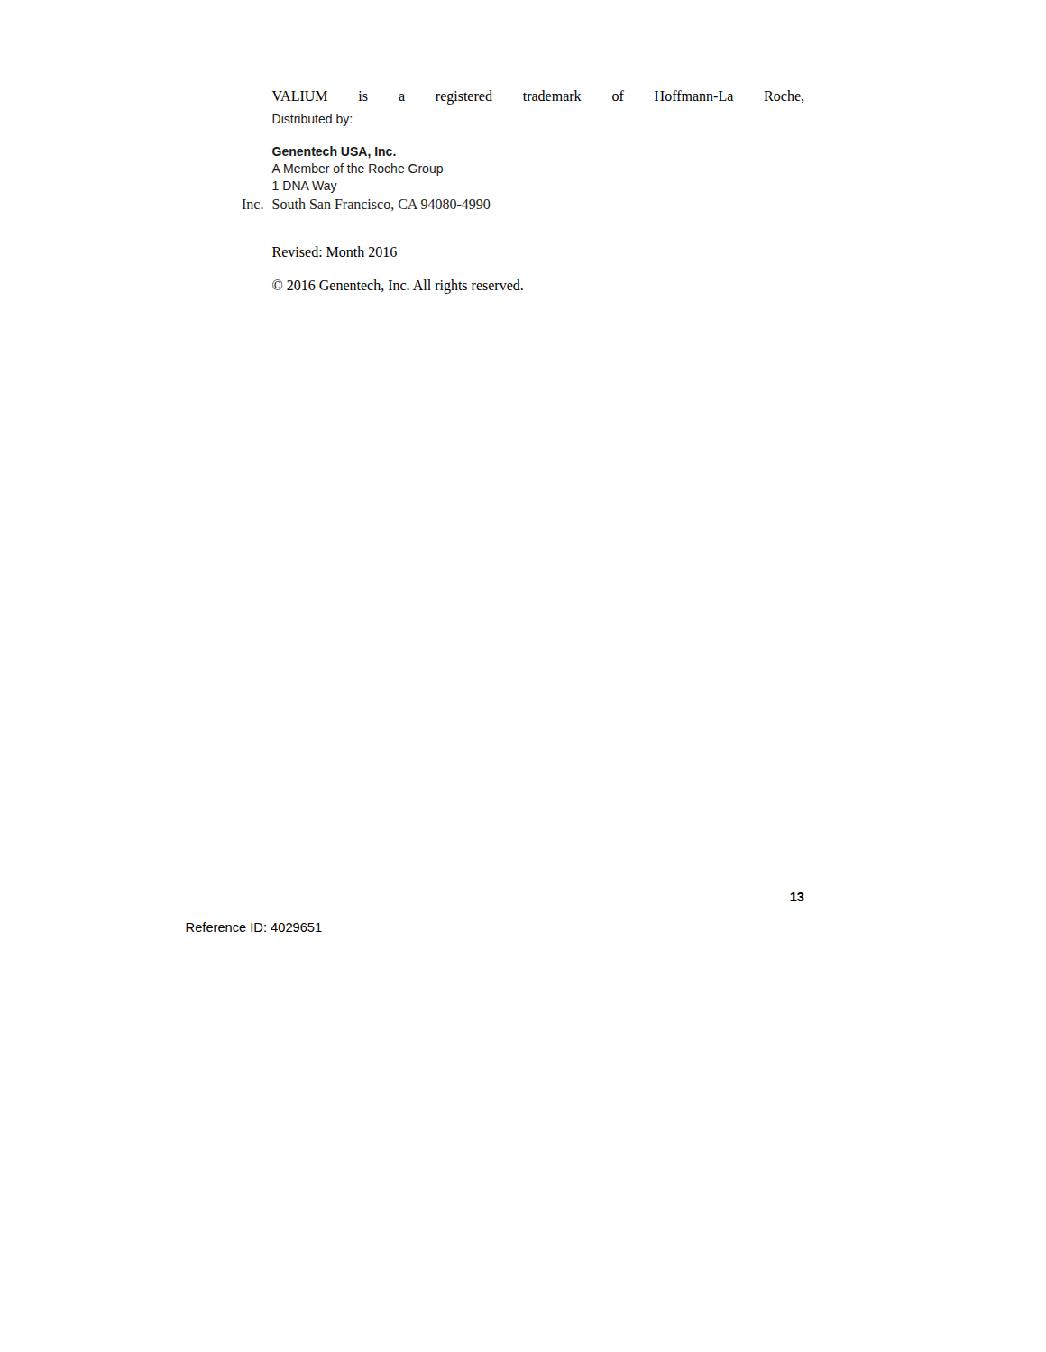VALIUM is a registered trademark of Hoffmann-La Roche,
Distributed by:
Genentech USA, Inc.
A Member of the Roche Group
1 DNA Way
Inc. South San Francisco, CA 94080-4990
Revised: Month 2016
© 2016 Genentech, Inc. All rights reserved.
13
Reference ID: 4029651